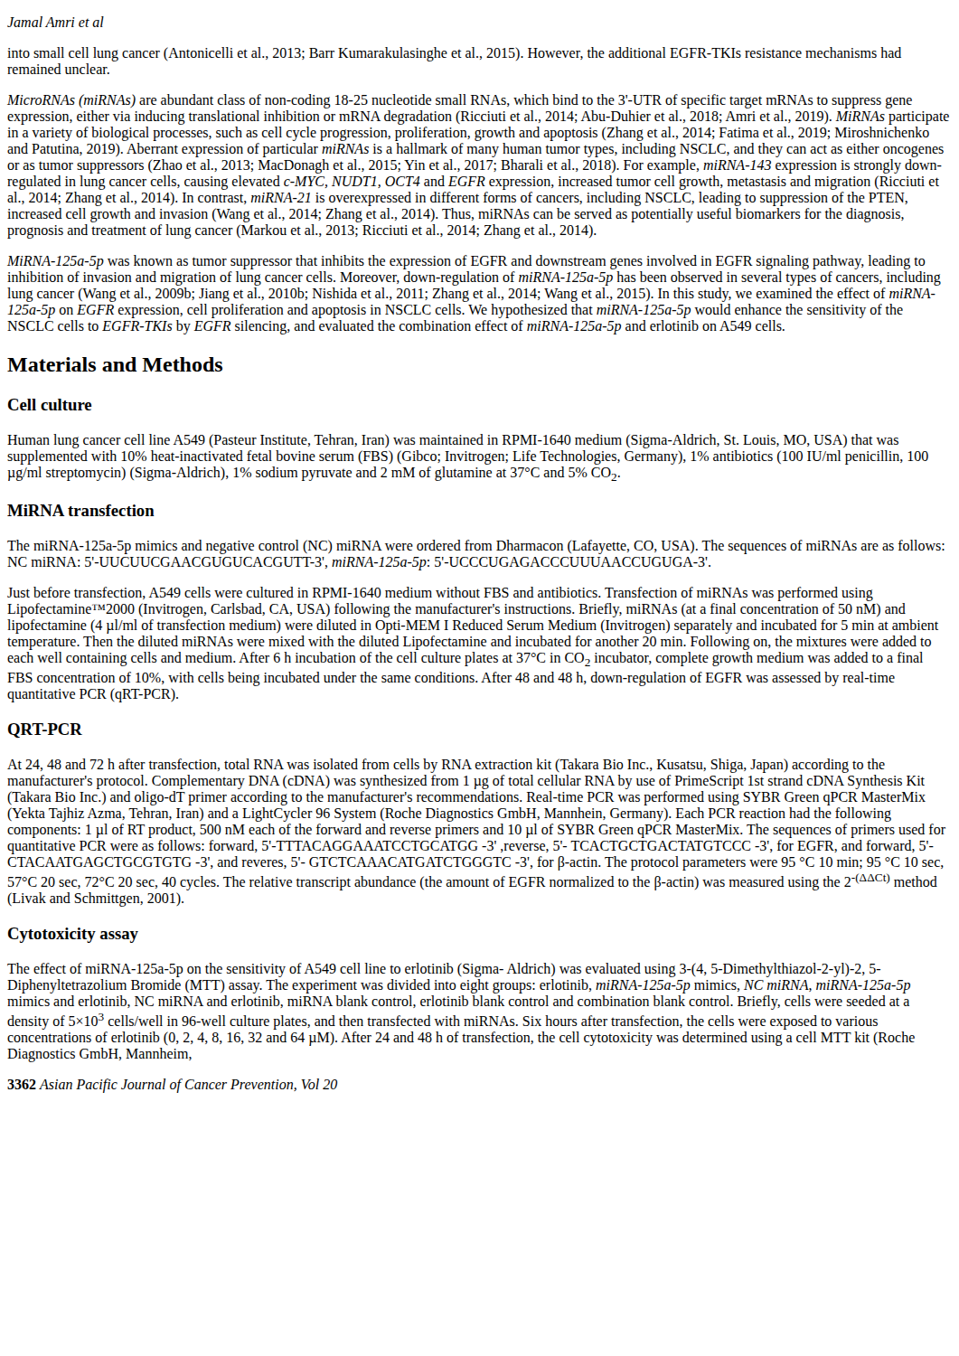Jamal Amri et al
into small cell lung cancer (Antonicelli et al., 2013; Barr Kumarakulasinghe et al., 2015). However, the additional EGFR-TKIs resistance mechanisms had remained unclear.
MicroRNAs (miRNAs) are abundant class of non-coding 18-25 nucleotide small RNAs, which bind to the 3'-UTR of specific target mRNAs to suppress gene expression, either via inducing translational inhibition or mRNA degradation (Ricciuti et al., 2014; Abu-Duhier et al., 2018; Amri et al., 2019). MiRNAs participate in a variety of biological processes, such as cell cycle progression, proliferation, growth and apoptosis (Zhang et al., 2014; Fatima et al., 2019; Miroshnichenko and Patutina, 2019). Aberrant expression of particular miRNAs is a hallmark of many human tumor types, including NSCLC, and they can act as either oncogenes or as tumor suppressors (Zhao et al., 2013; MacDonagh et al., 2015; Yin et al., 2017; Bharali et al., 2018). For example, miRNA-143 expression is strongly down-regulated in lung cancer cells, causing elevated c-MYC, NUDT1, OCT4 and EGFR expression, increased tumor cell growth, metastasis and migration (Ricciuti et al., 2014; Zhang et al., 2014). In contrast, miRNA-21 is overexpressed in different forms of cancers, including NSCLC, leading to suppression of the PTEN, increased cell growth and invasion (Wang et al., 2014; Zhang et al., 2014). Thus, miRNAs can be served as potentially useful biomarkers for the diagnosis, prognosis and treatment of lung cancer (Markou et al., 2013; Ricciuti et al., 2014; Zhang et al., 2014).
MiRNA-125a-5p was known as tumor suppressor that inhibits the expression of EGFR and downstream genes involved in EGFR signaling pathway, leading to inhibition of invasion and migration of lung cancer cells. Moreover, down-regulation of miRNA-125a-5p has been observed in several types of cancers, including lung cancer (Wang et al., 2009b; Jiang et al., 2010b; Nishida et al., 2011; Zhang et al., 2014; Wang et al., 2015). In this study, we examined the effect of miRNA-125a-5p on EGFR expression, cell proliferation and apoptosis in NSCLC cells. We hypothesized that miRNA-125a-5p would enhance the sensitivity of the NSCLC cells to EGFR-TKIs by EGFR silencing, and evaluated the combination effect of miRNA-125a-5p and erlotinib on A549 cells.
Materials and Methods
Cell culture
Human lung cancer cell line A549 (Pasteur Institute, Tehran, Iran) was maintained in RPMI-1640 medium (Sigma-Aldrich, St. Louis, MO, USA) that was supplemented with 10% heat-inactivated fetal bovine serum (FBS) (Gibco; Invitrogen; Life Technologies, Germany), 1% antibiotics (100 IU/ml penicillin, 100 µg/ml streptomycin) (Sigma-Aldrich), 1% sodium pyruvate and 2 mM of glutamine at 37°C and 5% CO2.
MiRNA transfection
The miRNA-125a-5p mimics and negative control (NC) miRNA were ordered from Dharmacon (Lafayette, CO, USA). The sequences of miRNAs are as follows: NC miRNA: 5'-UUCUUCGAACGUGUCACGUTT-3', miRNA-125a-5p: 5'-UCCCUGAGACCCUUUAACCUGUGA-3'.
Just before transfection, A549 cells were cultured in RPMI-1640 medium without FBS and antibiotics. Transfection of miRNAs was performed using Lipofectamine™2000 (Invitrogen, Carlsbad, CA, USA) following the manufacturer's instructions. Briefly, miRNAs (at a final concentration of 50 nM) and lipofectamine (4 µl/ml of transfection medium) were diluted in Opti-MEM I Reduced Serum Medium (Invitrogen) separately and incubated for 5 min at ambient temperature. Then the diluted miRNAs were mixed with the diluted Lipofectamine and incubated for another 20 min. Following on, the mixtures were added to each well containing cells and medium. After 6 h incubation of the cell culture plates at 37°C in CO2 incubator, complete growth medium was added to a final FBS concentration of 10%, with cells being incubated under the same conditions. After 48 and 48 h, down-regulation of EGFR was assessed by real-time quantitative PCR (qRT-PCR).
QRT-PCR
At 24, 48 and 72 h after transfection, total RNA was isolated from cells by RNA extraction kit (Takara Bio Inc., Kusatsu, Shiga, Japan) according to the manufacturer's protocol. Complementary DNA (cDNA) was synthesized from 1 µg of total cellular RNA by use of PrimeScript 1st strand cDNA Synthesis Kit (Takara Bio Inc.) and oligo-dT primer according to the manufacturer's recommendations. Real-time PCR was performed using SYBR Green qPCR MasterMix (Yekta Tajhiz Azma, Tehran, Iran) and a LightCycler 96 System (Roche Diagnostics GmbH, Mannhein, Germany). Each PCR reaction had the following components: 1 µl of RT product, 500 nM each of the forward and reverse primers and 10 µl of SYBR Green qPCR MasterMix. The sequences of primers used for quantitative PCR were as follows: forward, 5'-TTTACAGGAAATCCTGCATGG -3' ,reverse, 5'- TCACTGCTGACTATGTCCC -3', for EGFR, and forward, 5'- CTACAATGAGCTGCGTGTG -3', and reveres, 5'- GTCTCAAACATGATCTGGGTC -3', for β-actin. The protocol parameters were 95 °C 10 min; 95 °C 10 sec, 57°C 20 sec, 72°C 20 sec, 40 cycles. The relative transcript abundance (the amount of EGFR normalized to the β-actin) was measured using the 2-(ΔΔCt) method (Livak and Schmittgen, 2001).
Cytotoxicity assay
The effect of miRNA-125a-5p on the sensitivity of A549 cell line to erlotinib (Sigma- Aldrich) was evaluated using 3-(4, 5-Dimethylthiazol-2-yl)-2, 5-Diphenyltetrazolium Bromide (MTT) assay. The experiment was divided into eight groups: erlotinib, miRNA-125a-5p mimics, NC miRNA, miRNA-125a-5p mimics and erlotinib, NC miRNA and erlotinib, miRNA blank control, erlotinib blank control and combination blank control. Briefly, cells were seeded at a density of 5×103 cells/well in 96-well culture plates, and then transfected with miRNAs. Six hours after transfection, the cells were exposed to various concentrations of erlotinib (0, 2, 4, 8, 16, 32 and 64 µM). After 24 and 48 h of transfection, the cell cytotoxicity was determined using a cell MTT kit (Roche Diagnostics GmbH, Mannheim,
3362 Asian Pacific Journal of Cancer Prevention, Vol 20